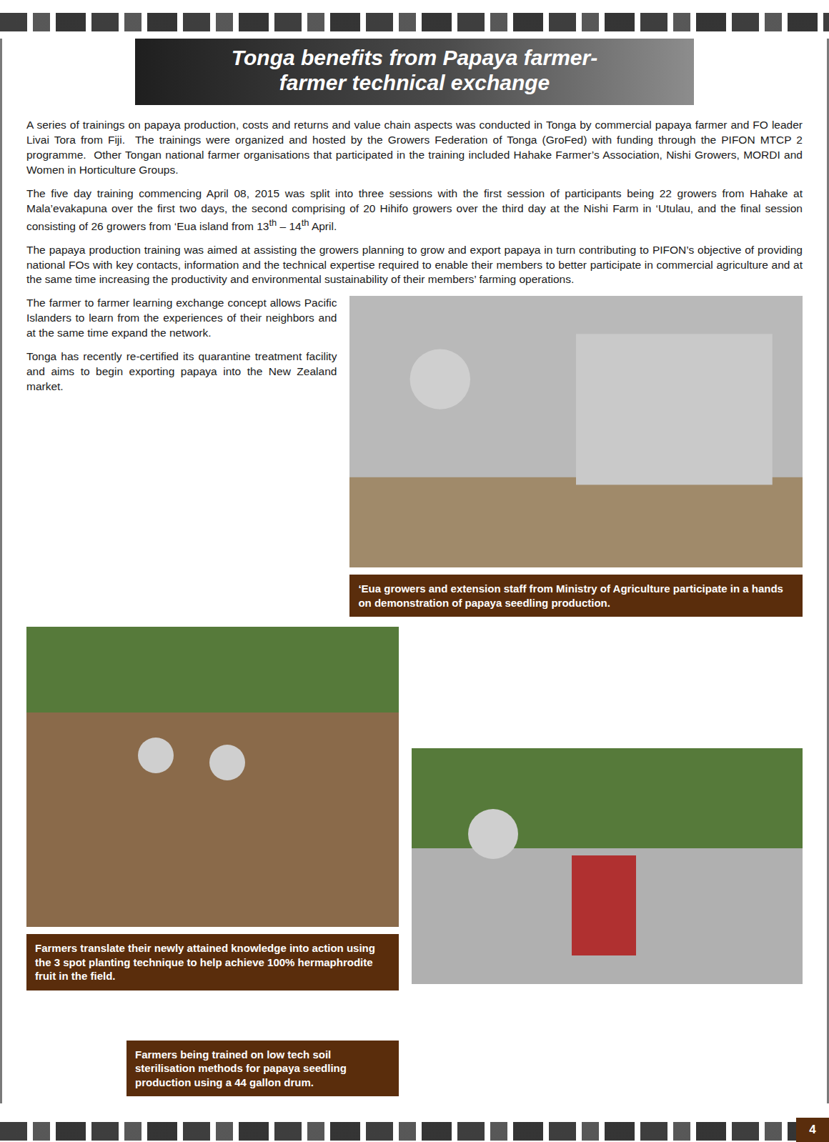Tonga benefits from Papaya farmer-
farmer technical exchange
A series of trainings on papaya production, costs and returns and value chain aspects was conducted in Tonga by commercial papaya farmer and FO leader Livai Tora from Fiji. The trainings were organized and hosted by the Growers Federation of Tonga (GroFed) with funding through the PIFON MTCP 2 programme. Other Tongan national farmer organisations that participated in the training included Hahake Farmer’s Association, Nishi Growers, MORDI and Women in Horticulture Groups.
The five day training commencing April 08, 2015 was split into three sessions with the first session of participants being 22 growers from Hahake at Mala’evakapuna over the first two days, the second comprising of 20 Hihifo growers over the third day at the Nishi Farm in ‘Utulau, and the final session consisting of 26 growers from ‘Eua island from 13th – 14th April.
The papaya production training was aimed at assisting the growers planning to grow and export papaya in turn contributing to PIFON’s objective of providing national FOs with key contacts, information and the technical expertise required to enable their members to better participate in commercial agriculture and at the same time increasing the productivity and environmental sustainability of their members’ farming operations.
The farmer to farmer learning exchange concept allows Pacific Islanders to learn from the experiences of their neighbors and at the same time expand the network.
Tonga has recently re-certified its quarantine treatment facility and aims to begin exporting papaya into the New Zealand market.
‘Eua growers and extension staff from Ministry of Agriculture participate in a hands on demonstration of papaya seedling production.
Farmers translate their newly attained knowledge into action using the 3 spot planting technique to help achieve 100% hermaphrodite fruit in the field.
Farmers being trained on low tech soil sterilisation methods for papaya seedling production using a 44 gallon drum.
4